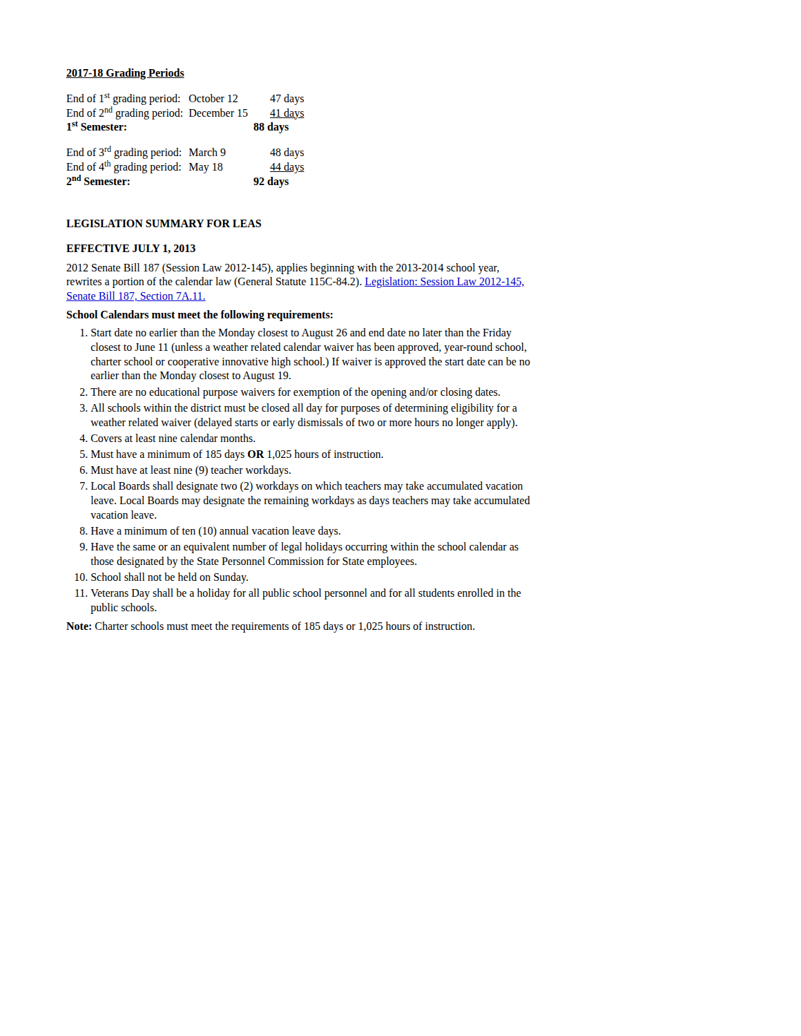2017-18 Grading Periods
| End of 1 st grading period: | October 12 | 47 days |
| End of 2 nd grading period: | December 15 | 41 days |
| 1 st Semester: | | 88 days |
| End of 3 rd grading period: | March 9 | 48 days |
| End of 4 th grading period: | May 18 | 44 days |
| 2 nd Semester: | | 92 days |
LEGISLATION SUMMARY FOR LEAS
EFFECTIVE JULY 1, 2013
2012 Senate Bill 187 (Session Law 2012-145), applies beginning with the 2013-2014 school year, rewrites a portion of the calendar law (General Statute 115C-84.2). Legislation: Session Law 2012-145, Senate Bill 187, Section 7A.11.
School Calendars must meet the following requirements:
Start date no earlier than the Monday closest to August 26 and end date no later than the Friday closest to June 11 (unless a weather related calendar waiver has been approved, year-round school, charter school or cooperative innovative high school.) If waiver is approved the start date can be no earlier than the Monday closest to August 19.
There are no educational purpose waivers for exemption of the opening and/or closing dates.
All schools within the district must be closed all day for purposes of determining eligibility for a weather related waiver (delayed starts or early dismissals of two or more hours no longer apply).
Covers at least nine calendar months.
Must have a minimum of 185 days OR 1,025 hours of instruction.
Must have at least nine (9) teacher workdays.
Local Boards shall designate two (2) workdays on which teachers may take accumulated vacation leave. Local Boards may designate the remaining workdays as days teachers may take accumulated vacation leave.
Have a minimum of ten (10) annual vacation leave days.
Have the same or an equivalent number of legal holidays occurring within the school calendar as those designated by the State Personnel Commission for State employees.
School shall not be held on Sunday.
Veterans Day shall be a holiday for all public school personnel and for all students enrolled in the public schools.
Note: Charter schools must meet the requirements of 185 days or 1,025 hours of instruction.